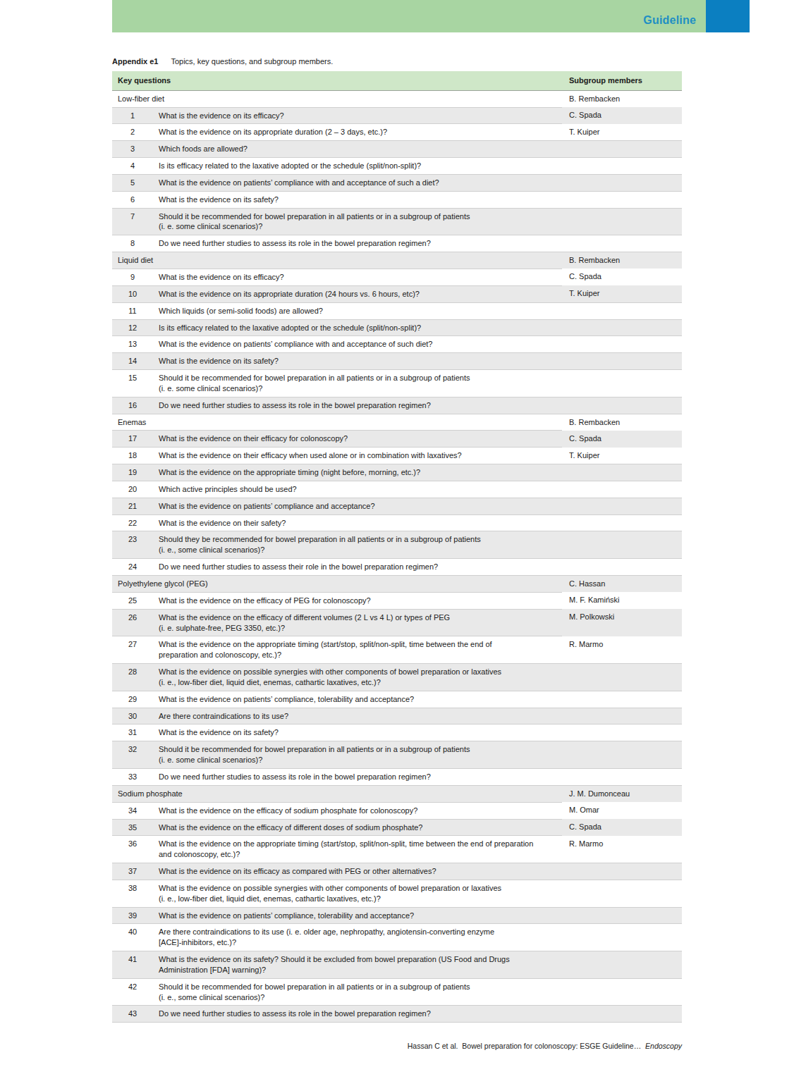Guideline
Appendix e1 Topics, key questions, and subgroup members.
| Key questions | Subgroup members |
| --- | --- |
| Low-fiber diet | B. Rembacken |
| 1 | What is the evidence on its efficacy? | C. Spada |
| 2 | What is the evidence on its appropriate duration (2 – 3 days, etc.)? | T. Kuiper |
| 3 | Which foods are allowed? | |
| 4 | Is its efficacy related to the laxative adopted or the schedule (split/non-split)? | |
| 5 | What is the evidence on patients’ compliance with and acceptance of such a diet? | |
| 6 | What is the evidence on its safety? | |
| 7 | Should it be recommended for bowel preparation in all patients or in a subgroup of patients (i. e. some clinical scenarios)? | |
| 8 | Do we need further studies to assess its role in the bowel preparation regimen? | |
| Liquid diet | B. Rembacken |
| 9 | What is the evidence on its efficacy? | C. Spada |
| 10 | What is the evidence on its appropriate duration (24 hours vs. 6 hours, etc)? | T. Kuiper |
| 11 | Which liquids (or semi-solid foods) are allowed? | |
| 12 | Is its efficacy related to the laxative adopted or the schedule (split/non-split)? | |
| 13 | What is the evidence on patients’ compliance with and acceptance of such diet? | |
| 14 | What is the evidence on its safety? | |
| 15 | Should it be recommended for bowel preparation in all patients or in a subgroup of patients (i. e. some clinical scenarios)? | |
| 16 | Do we need further studies to assess its role in the bowel preparation regimen? | |
| Enemas | B. Rembacken |
| 17 | What is the evidence on their efficacy for colonoscopy? | C. Spada |
| 18 | What is the evidence on their efficacy when used alone or in combination with laxatives? | T. Kuiper |
| 19 | What is the evidence on the appropriate timing (night before, morning, etc.)? | |
| 20 | Which active principles should be used? | |
| 21 | What is the evidence on patients’ compliance and acceptance? | |
| 22 | What is the evidence on their safety? | |
| 23 | Should they be recommended for bowel preparation in all patients or in a subgroup of patients (i. e., some clinical scenarios)? | |
| 24 | Do we need further studies to assess their role in the bowel preparation regimen? | |
| Polyethylene glycol (PEG) | C. Hassan |
| 25 | What is the evidence on the efficacy of PEG for colonoscopy? | M. F. Kamiński |
| 26 | What is the evidence on the efficacy of different volumes (2 L vs 4 L) or types of PEG (i. e. sulphate-free, PEG 3350, etc.)? | M. Polkowski |
| 27 | What is the evidence on the appropriate timing (start/stop, split/non-split, time between the end of preparation and colonoscopy, etc.)? | R. Marmo |
| 28 | What is the evidence on possible synergies with other components of bowel preparation or laxatives (i. e., low-fiber diet, liquid diet, enemas, cathartic laxatives, etc.)? | |
| 29 | What is the evidence on patients’ compliance, tolerability and acceptance? | |
| 30 | Are there contraindications to its use? | |
| 31 | What is the evidence on its safety? | |
| 32 | Should it be recommended for bowel preparation in all patients or in a subgroup of patients (i. e. some clinical scenarios)? | |
| 33 | Do we need further studies to assess its role in the bowel preparation regimen? | |
| Sodium phosphate | J. M. Dumonceau |
| 34 | What is the evidence on the efficacy of sodium phosphate for colonoscopy? | M. Omar |
| 35 | What is the evidence on the efficacy of different doses of sodium phosphate? | C. Spada |
| 36 | What is the evidence on the appropriate timing (start/stop, split/non-split, time between the end of preparation and colonoscopy, etc.)? | R. Marmo |
| 37 | What is the evidence on its efficacy as compared with PEG or other alternatives? | |
| 38 | What is the evidence on possible synergies with other components of bowel preparation or laxatives (i. e., low-fiber diet, liquid diet, enemas, cathartic laxatives, etc.)? | |
| 39 | What is the evidence on patients’ compliance, tolerability and acceptance? | |
| 40 | Are there contraindications to its use (i. e. older age, nephropathy, angiotensin-converting enzyme [ACE]-inhibitors, etc.)? | |
| 41 | What is the evidence on its safety? Should it be excluded from bowel preparation (US Food and Drugs Administration [FDA] warning)? | |
| 42 | Should it be recommended for bowel preparation in all patients or in a subgroup of patients (i. e., some clinical scenarios)? | |
| 43 | Do we need further studies to assess its role in the bowel preparation regimen? | |
Hassan C et al. Bowel preparation for colonoscopy: ESGE Guideline… Endoscopy